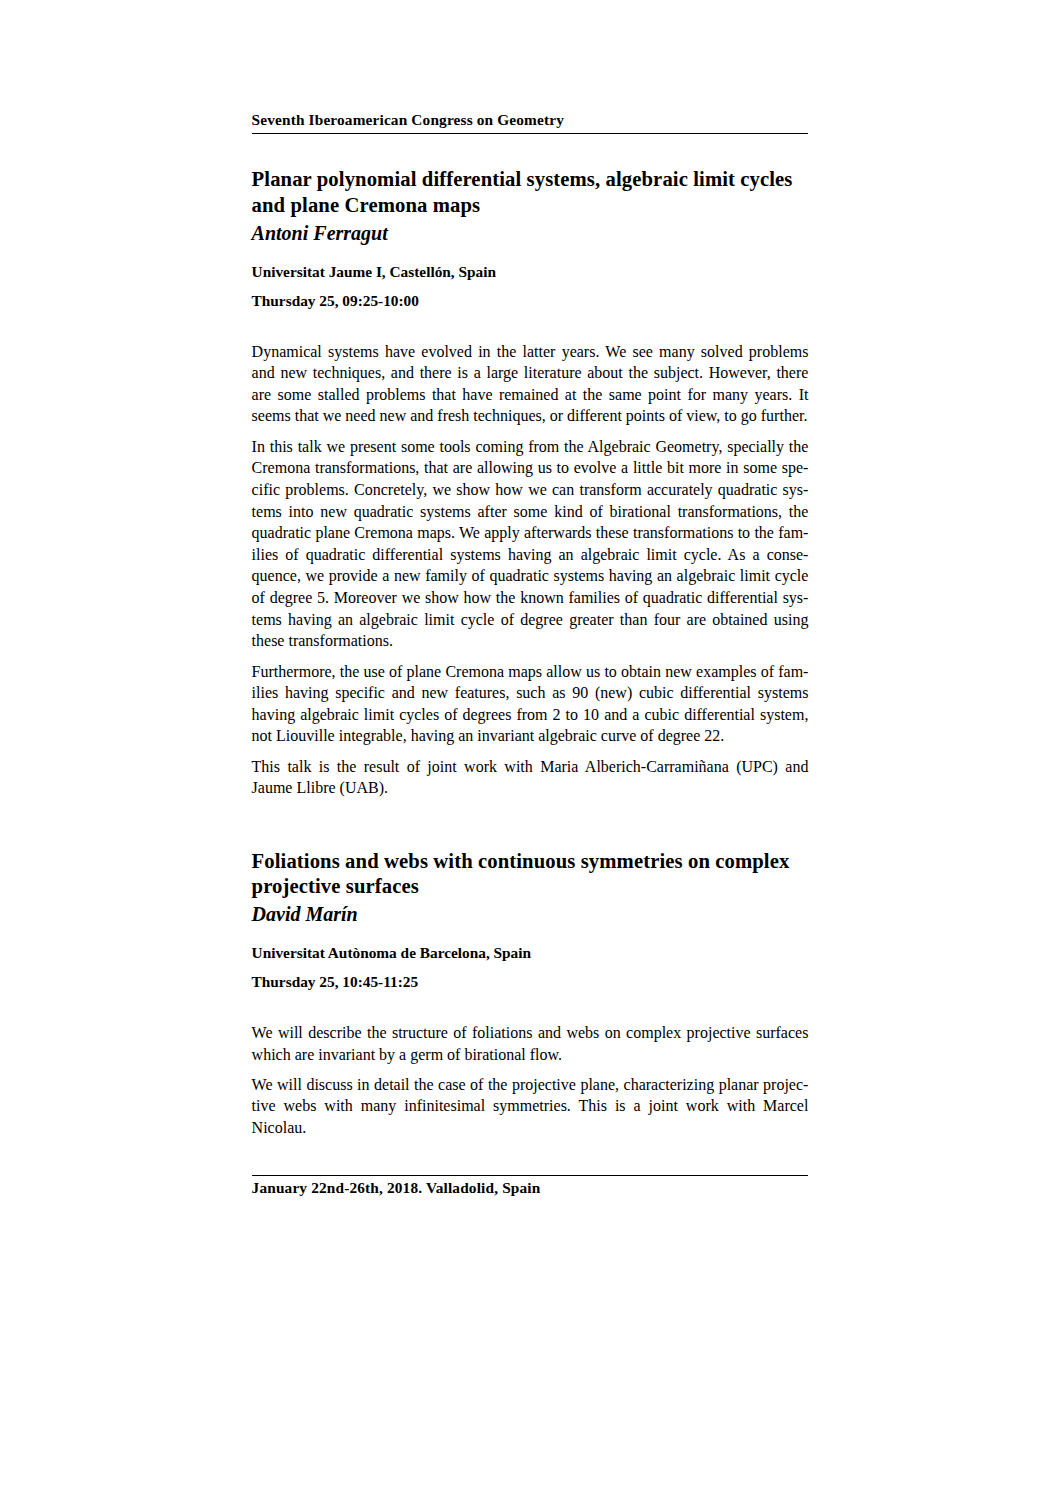Seventh Iberoamerican Congress on Geometry
Planar polynomial differential systems, algebraic limit cycles and plane Cremona maps
Antoni Ferragut
Universitat Jaume I, Castellón, Spain
Thursday 25, 09:25-10:00
Dynamical systems have evolved in the latter years. We see many solved problems and new techniques, and there is a large literature about the subject. However, there are some stalled problems that have remained at the same point for many years. It seems that we need new and fresh techniques, or different points of view, to go further.
In this talk we present some tools coming from the Algebraic Geometry, specially the Cremona transformations, that are allowing us to evolve a little bit more in some specific problems. Concretely, we show how we can transform accurately quadratic systems into new quadratic systems after some kind of birational transformations, the quadratic plane Cremona maps. We apply afterwards these transformations to the families of quadratic differential systems having an algebraic limit cycle. As a consequence, we provide a new family of quadratic systems having an algebraic limit cycle of degree 5. Moreover we show how the known families of quadratic differential systems having an algebraic limit cycle of degree greater than four are obtained using these transformations.
Furthermore, the use of plane Cremona maps allow us to obtain new examples of families having specific and new features, such as 90 (new) cubic differential systems having algebraic limit cycles of degrees from 2 to 10 and a cubic differential system, not Liouville integrable, having an invariant algebraic curve of degree 22.
This talk is the result of joint work with Maria Alberich-Carramiñana (UPC) and Jaume Llibre (UAB).
Foliations and webs with continuous symmetries on complex projective surfaces
David Marín
Universitat Autònoma de Barcelona, Spain
Thursday 25, 10:45-11:25
We will describe the structure of foliations and webs on complex projective surfaces which are invariant by a germ of birational flow.
We will discuss in detail the case of the projective plane, characterizing planar projective webs with many infinitesimal symmetries. This is a joint work with Marcel Nicolau.
January 22nd-26th, 2018. Valladolid, Spain